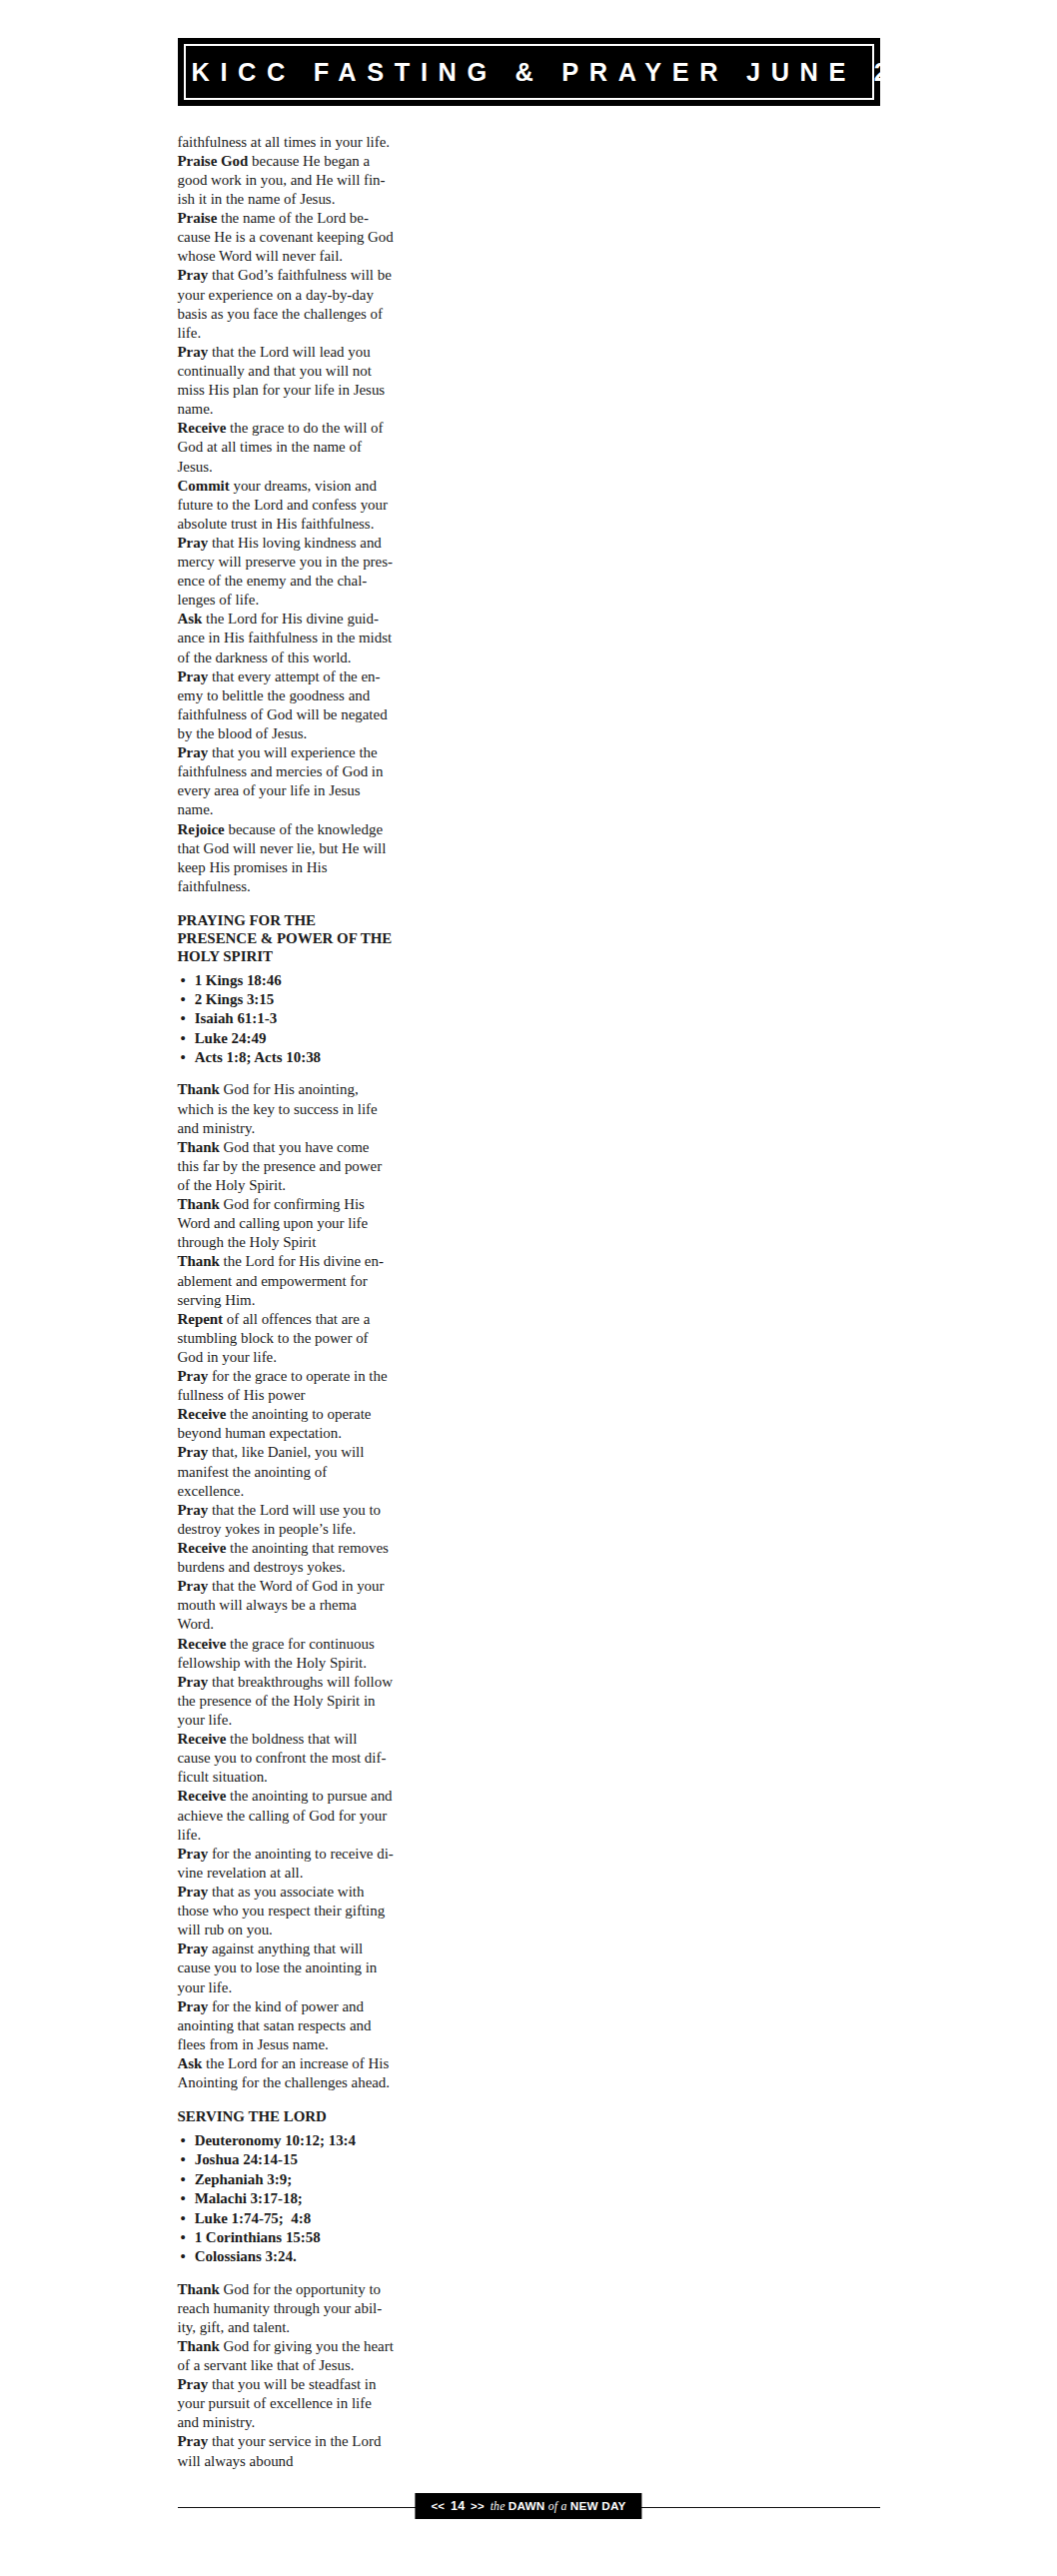KICC Fasting & Prayer June 2020
faithfulness at all times in your life.
Praise God because He began a good work in you, and He will finish it in the name of Jesus.
Praise the name of the Lord because He is a covenant keeping God whose Word will never fail.
Pray that God’s faithfulness will be your experience on a day-by-day basis as you face the challenges of life.
Pray that the Lord will lead you continually and that you will not miss His plan for your life in Jesus name.
Receive the grace to do the will of God at all times in the name of Jesus.
Commit your dreams, vision and future to the Lord and confess your absolute trust in His faithfulness.
Pray that His loving kindness and mercy will preserve you in the presence of the enemy and the challenges of life.
Ask the Lord for His divine guidance in His faithfulness in the midst of the darkness of this world.
Pray that every attempt of the enemy to belittle the goodness and faithfulness of God will be negated by the blood of Jesus.
Pray that you will experience the faithfulness and mercies of God in every area of your life in Jesus name.
Rejoice because of the knowledge that God will never lie, but He will keep His promises in His faithfulness.
PRAYING FOR THE PRESENCE & POWER OF THE HOLY SPIRIT
1 Kings 18:46
2 Kings 3:15
Isaiah 61:1-3
Luke 24:49
Acts 1:8; Acts 10:38
Thank God for His anointing, which is the key to success in life and ministry.
Thank God that you have come this far by the presence and power of the Holy Spirit.
Thank God for confirming His Word and calling upon your life through the Holy Spirit
Thank the Lord for His divine enablement and empowerment for serving Him.
Repent of all offences that are a stumbling block to the power of God in your life.
Pray for the grace to operate in the fullness of His power
Receive the anointing to operate beyond human expectation.
Pray that, like Daniel, you will manifest the anointing of excellence.
Pray that the Lord will use you to destroy yokes in people’s life.
Receive the anointing that removes burdens and destroys yokes.
Pray that the Word of God in your mouth will always be a rhema Word.
Receive the grace for continuous fellowship with the Holy Spirit.
Pray that breakthroughs will follow the presence of the Holy Spirit in your life.
Receive the boldness that will cause you to confront the most difficult situation.
Receive the anointing to pursue and achieve the calling of God for your life.
Pray for the anointing to receive divine revelation at all.
Pray that as you associate with those who you respect their gifting will rub on you.
Pray against anything that will cause you to lose the anointing in your life.
Pray for the kind of power and anointing that satan respects and flees from in Jesus name.
Ask the Lord for an increase of His Anointing for the challenges ahead.
SERVING THE LORD
Deuteronomy 10:12; 13:4
Joshua 24:14-15
Zephaniah 3:9;
Malachi 3:17-18;
Luke 1:74-75; 4:8
1 Corinthians 15:58
Colossians 3:24.
Thank God for the opportunity to reach humanity through your ability, gift, and talent.
Thank God for giving you the heart of a servant like that of Jesus.
Pray that you will be steadfast in your pursuit of excellence in life and ministry.
Pray that your service in the Lord will always abound
<< 14 >> the DAWN of a NEW DAY